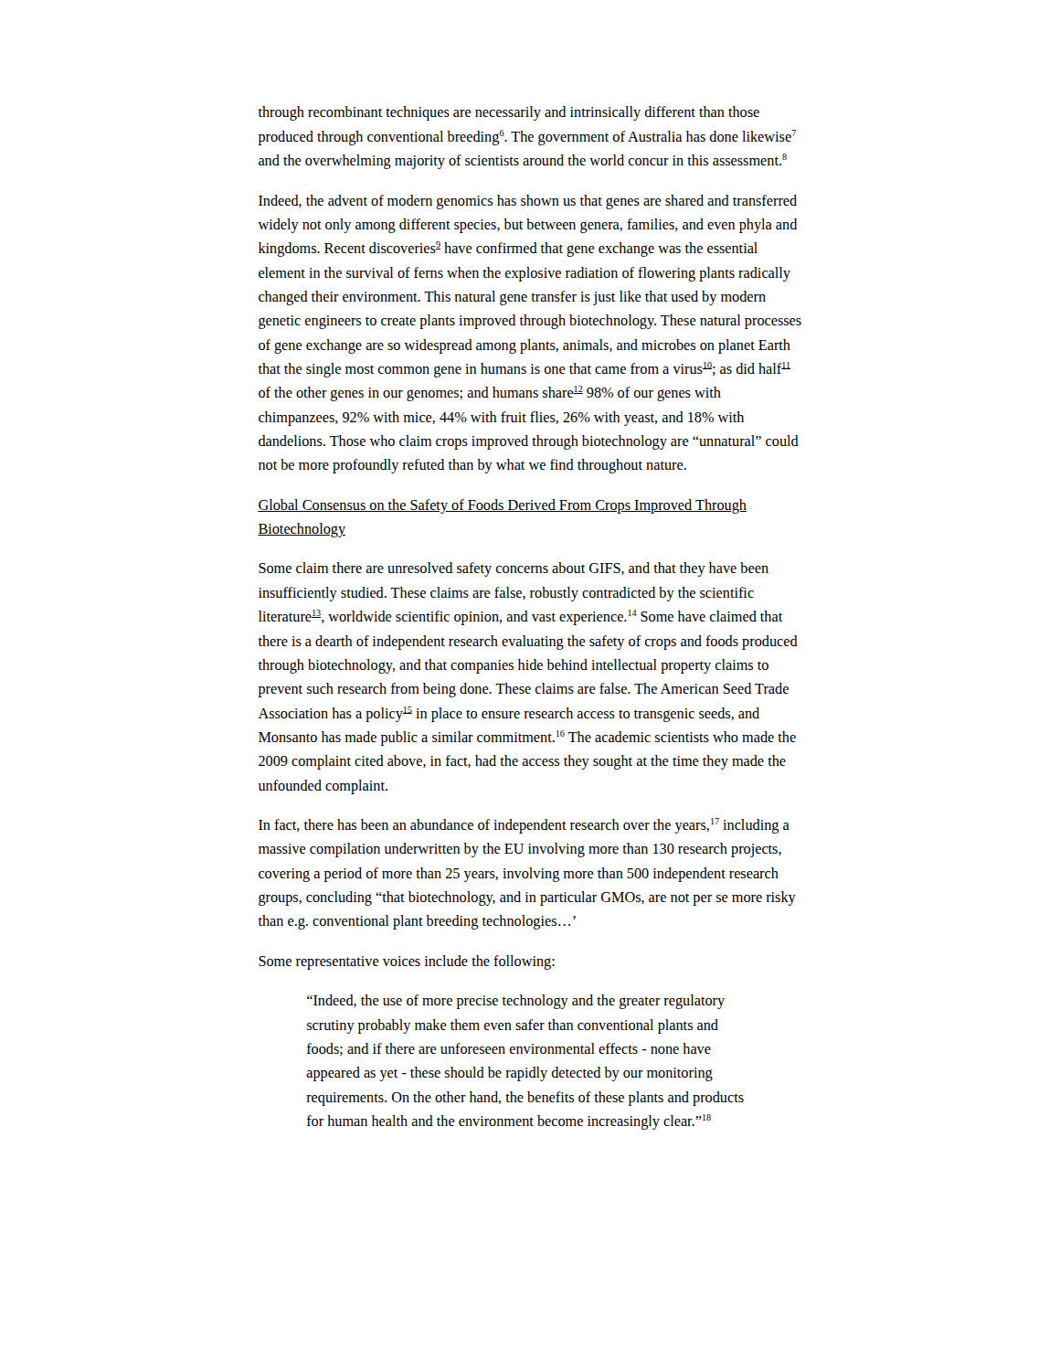through recombinant techniques are necessarily and intrinsically different than those produced through conventional breeding6. The government of Australia has done likewise7 and the overwhelming majority of scientists around the world concur in this assessment.8
Indeed, the advent of modern genomics has shown us that genes are shared and transferred widely not only among different species, but between genera, families, and even phyla and kingdoms. Recent discoveries9 have confirmed that gene exchange was the essential element in the survival of ferns when the explosive radiation of flowering plants radically changed their environment. This natural gene transfer is just like that used by modern genetic engineers to create plants improved through biotechnology. These natural processes of gene exchange are so widespread among plants, animals, and microbes on planet Earth that the single most common gene in humans is one that came from a virus10; as did half11 of the other genes in our genomes; and humans share12 98% of our genes with chimpanzees, 92% with mice, 44% with fruit flies, 26% with yeast, and 18% with dandelions. Those who claim crops improved through biotechnology are “unnatural” could not be more profoundly refuted than by what we find throughout nature.
Global Consensus on the Safety of Foods Derived From Crops Improved Through Biotechnology
Some claim there are unresolved safety concerns about GIFS, and that they have been insufficiently studied. These claims are false, robustly contradicted by the scientific literature13, worldwide scientific opinion, and vast experience.14 Some have claimed that there is a dearth of independent research evaluating the safety of crops and foods produced through biotechnology, and that companies hide behind intellectual property claims to prevent such research from being done. These claims are false. The American Seed Trade Association has a policy15 in place to ensure research access to transgenic seeds, and Monsanto has made public a similar commitment.16 The academic scientists who made the 2009 complaint cited above, in fact, had the access they sought at the time they made the unfounded complaint.
In fact, there has been an abundance of independent research over the years,17 including a massive compilation underwritten by the EU involving more than 130 research projects, covering a period of more than 25 years, involving more than 500 independent research groups, concluding “that biotechnology, and in particular GMOs, are not per se more risky than e.g. conventional plant breeding technologies…’
Some representative voices include the following:
“Indeed, the use of more precise technology and the greater regulatory scrutiny probably make them even safer than conventional plants and foods; and if there are unforeseen environmental effects - none have appeared as yet - these should be rapidly detected by our monitoring requirements. On the other hand, the benefits of these plants and products for human health and the environment become increasingly clear.”18